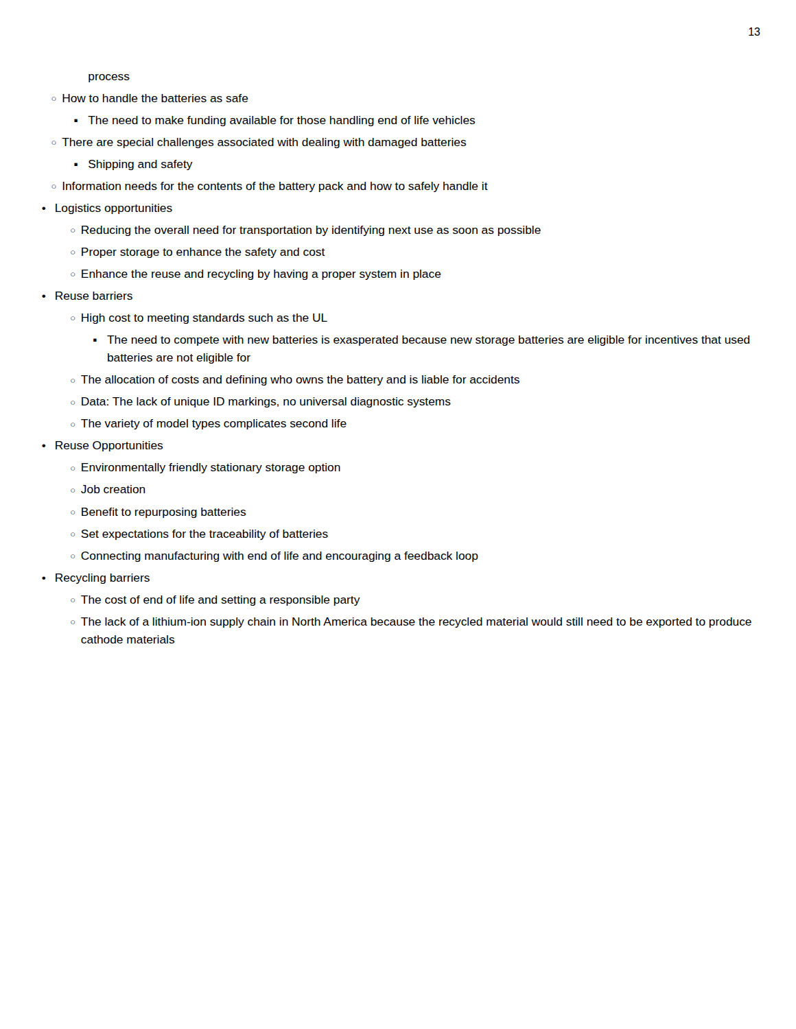13
process
How to handle the batteries as safe
The need to make funding available for those handling end of life vehicles
There are special challenges associated with dealing with damaged batteries
Shipping and safety
Information needs for the contents of the battery pack and how to safely handle it
Logistics opportunities
Reducing the overall need for transportation by identifying next use as soon as possible
Proper storage to enhance the safety and cost
Enhance the reuse and recycling by having a proper system in place
Reuse barriers
High cost to meeting standards such as the UL
The need to compete with new batteries is exasperated because new storage batteries are eligible for incentives that used batteries are not eligible for
The allocation of costs and defining who owns the battery and is liable for accidents
Data: The lack of unique ID markings, no universal diagnostic systems
The variety of model types complicates second life
Reuse Opportunities
Environmentally friendly stationary storage option
Job creation
Benefit to repurposing batteries
Set expectations for the traceability of batteries
Connecting manufacturing with end of life and encouraging a feedback loop
Recycling barriers
The cost of end of life and setting a responsible party
The lack of a lithium-ion supply chain in North America because the recycled material would still need to be exported to produce cathode materials